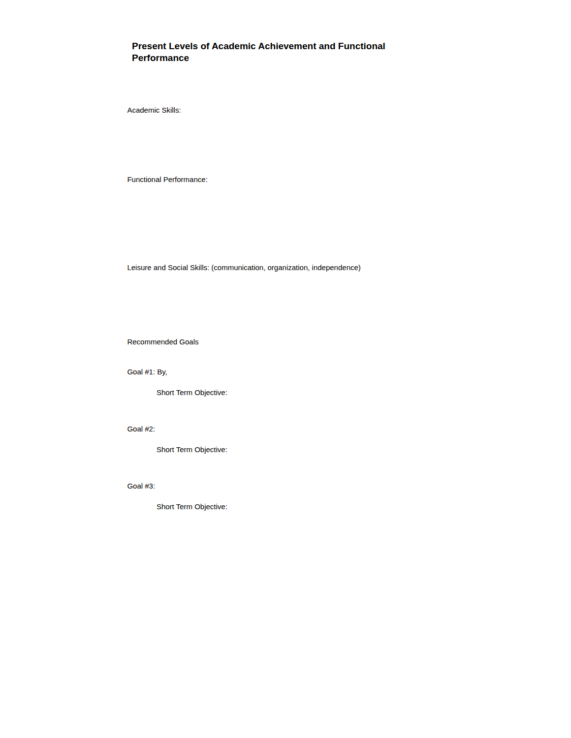Present Levels of Academic Achievement and Functional Performance
Academic Skills:
Functional Performance:
Leisure and Social Skills: (communication, organization, independence)
Recommended Goals
Goal #1: By,
Short Term Objective:
Goal #2:
Short Term Objective:
Goal #3:
Short Term Objective: